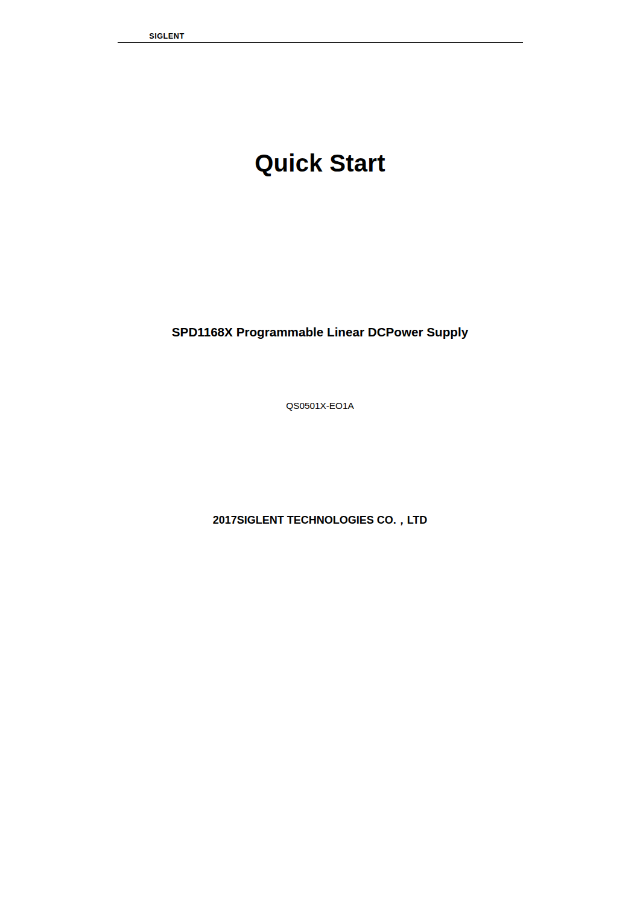SIGLENT
Quick Start
SPD1168X Programmable Linear DCPower Supply
QS0501X-EO1A
2017SIGLENT TECHNOLOGIES CO.，LTD